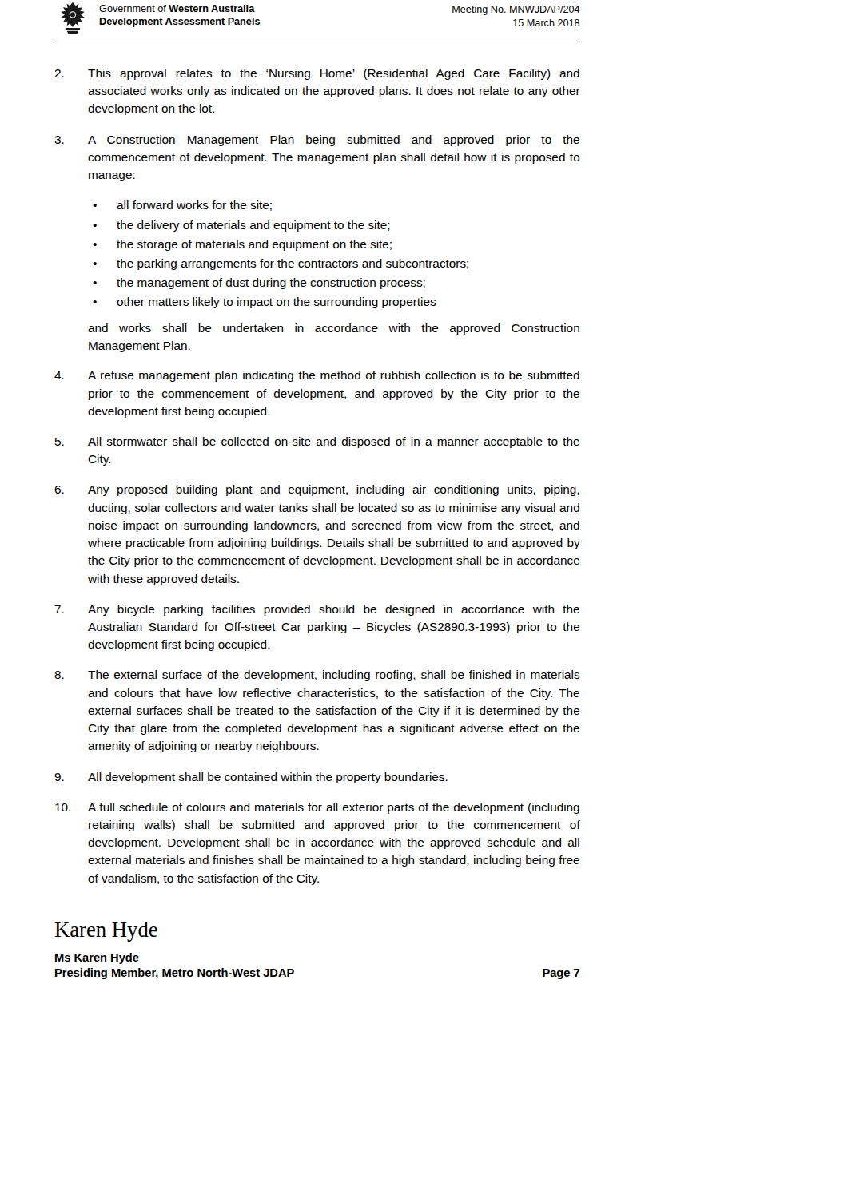Government of Western Australia
Development Assessment Panels
Meeting No. MNWJDAP/204
15 March 2018
2. This approval relates to the ‘Nursing Home’ (Residential Aged Care Facility) and associated works only as indicated on the approved plans. It does not relate to any other development on the lot.
3. A Construction Management Plan being submitted and approved prior to the commencement of development. The management plan shall detail how it is proposed to manage:
all forward works for the site;
the delivery of materials and equipment to the site;
the storage of materials and equipment on the site;
the parking arrangements for the contractors and subcontractors;
the management of dust during the construction process;
other matters likely to impact on the surrounding properties
and works shall be undertaken in accordance with the approved Construction Management Plan.
4. A refuse management plan indicating the method of rubbish collection is to be submitted prior to the commencement of development, and approved by the City prior to the development first being occupied.
5. All stormwater shall be collected on-site and disposed of in a manner acceptable to the City.
6. Any proposed building plant and equipment, including air conditioning units, piping, ducting, solar collectors and water tanks shall be located so as to minimise any visual and noise impact on surrounding landowners, and screened from view from the street, and where practicable from adjoining buildings. Details shall be submitted to and approved by the City prior to the commencement of development. Development shall be in accordance with these approved details.
7. Any bicycle parking facilities provided should be designed in accordance with the Australian Standard for Off-street Car parking – Bicycles (AS2890.3-1993) prior to the development first being occupied.
8. The external surface of the development, including roofing, shall be finished in materials and colours that have low reflective characteristics, to the satisfaction of the City. The external surfaces shall be treated to the satisfaction of the City if it is determined by the City that glare from the completed development has a significant adverse effect on the amenity of adjoining or nearby neighbours.
9. All development shall be contained within the property boundaries.
10. A full schedule of colours and materials for all exterior parts of the development (including retaining walls) shall be submitted and approved prior to the commencement of development. Development shall be in accordance with the approved schedule and all external materials and finishes shall be maintained to a high standard, including being free of vandalism, to the satisfaction of the City.
Karen Hyde
Ms Karen Hyde
Presiding Member, Metro North-West JDAP
Page 7